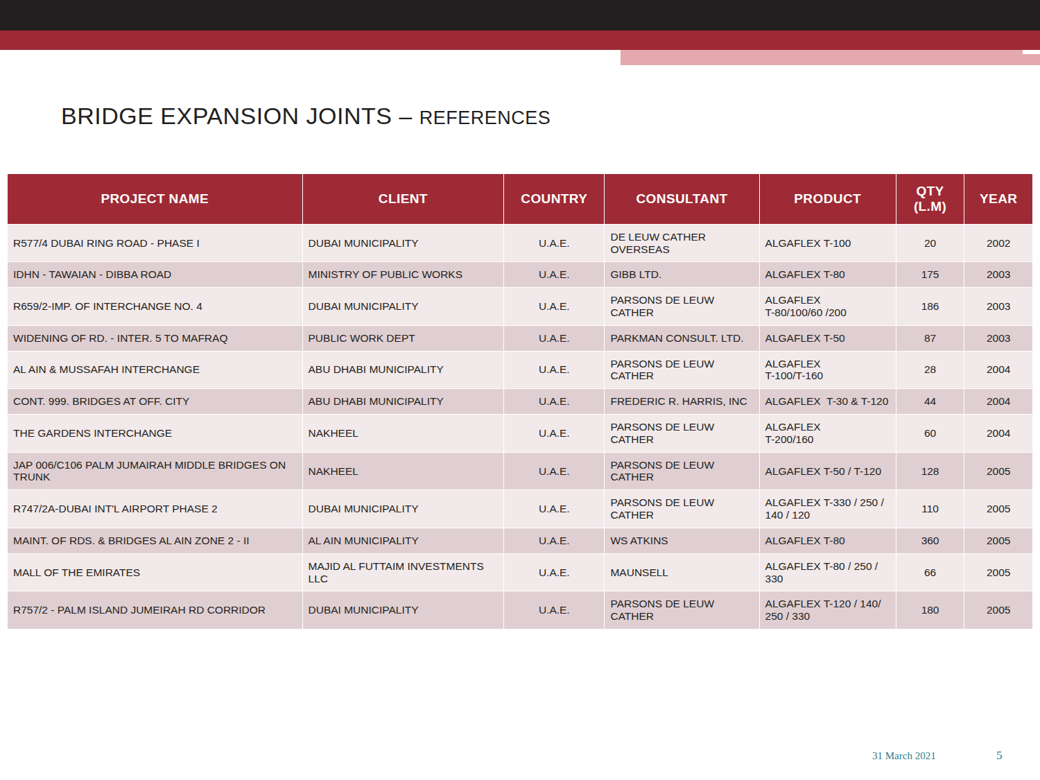BRIDGE EXPANSION JOINTS – REFERENCES
| PROJECT NAME | CLIENT | COUNTRY | CONSULTANT | PRODUCT | QTY (L.M) | YEAR |
| --- | --- | --- | --- | --- | --- | --- |
| R577/4 DUBAI RING ROAD - PHASE I | DUBAI MUNICIPALITY | U.A.E. | DE LEUW CATHER OVERSEAS | ALGAFLEX T-100 | 20 | 2002 |
| IDHN - TAWAIAN - DIBBA ROAD | MINISTRY OF PUBLIC WORKS | U.A.E. | GIBB LTD. | ALGAFLEX T-80 | 175 | 2003 |
| R659/2-IMP. OF INTERCHANGE NO. 4 | DUBAI MUNICIPALITY | U.A.E. | PARSONS DE LEUW CATHER | ALGAFLEX T-80/100/60 /200 | 186 | 2003 |
| WIDENING OF RD. - INTER. 5 TO MAFRAQ | PUBLIC WORK DEPT | U.A.E. | PARKMAN CONSULT. LTD. | ALGAFLEX T-50 | 87 | 2003 |
| AL AIN & MUSSAFAH INTERCHANGE | ABU DHABI MUNICIPALITY | U.A.E. | PARSONS DE LEUW CATHER | ALGAFLEX T-100/T-160 | 28 | 2004 |
| CONT. 999. BRIDGES AT OFF. CITY | ABU DHABI MUNICIPALITY | U.A.E. | FREDERIC R. HARRIS, INC | ALGAFLEX T-30 & T-120 | 44 | 2004 |
| THE GARDENS INTERCHANGE | NAKHEEL | U.A.E. | PARSONS DE LEUW CATHER | ALGAFLEX T-200/160 | 60 | 2004 |
| JAP 006/C106 PALM JUMAIRAH MIDDLE BRIDGES ON TRUNK | NAKHEEL | U.A.E. | PARSONS DE LEUW CATHER | ALGAFLEX T-50 / T-120 | 128 | 2005 |
| R747/2A-DUBAI INT'L AIRPORT PHASE 2 | DUBAI MUNICIPALITY | U.A.E. | PARSONS DE LEUW CATHER | ALGAFLEX T-330 / 250 / 140 / 120 | 110 | 2005 |
| MAINT. OF RDS. & BRIDGES AL AIN ZONE 2 - II | AL AIN MUNICIPALITY | U.A.E. | WS ATKINS | ALGAFLEX T-80 | 360 | 2005 |
| MALL OF THE EMIRATES | MAJID AL FUTTAIM INVESTMENTS LLC | U.A.E. | MAUNSELL | ALGAFLEX T-80 / 250 / 330 | 66 | 2005 |
| R757/2 - PALM ISLAND JUMEIRAH RD CORRIDOR | DUBAI MUNICIPALITY | U.A.E. | PARSONS DE LEUW CATHER | ALGAFLEX T-120 / 140/ 250 / 330 | 180 | 2005 |
31 March 2021
5